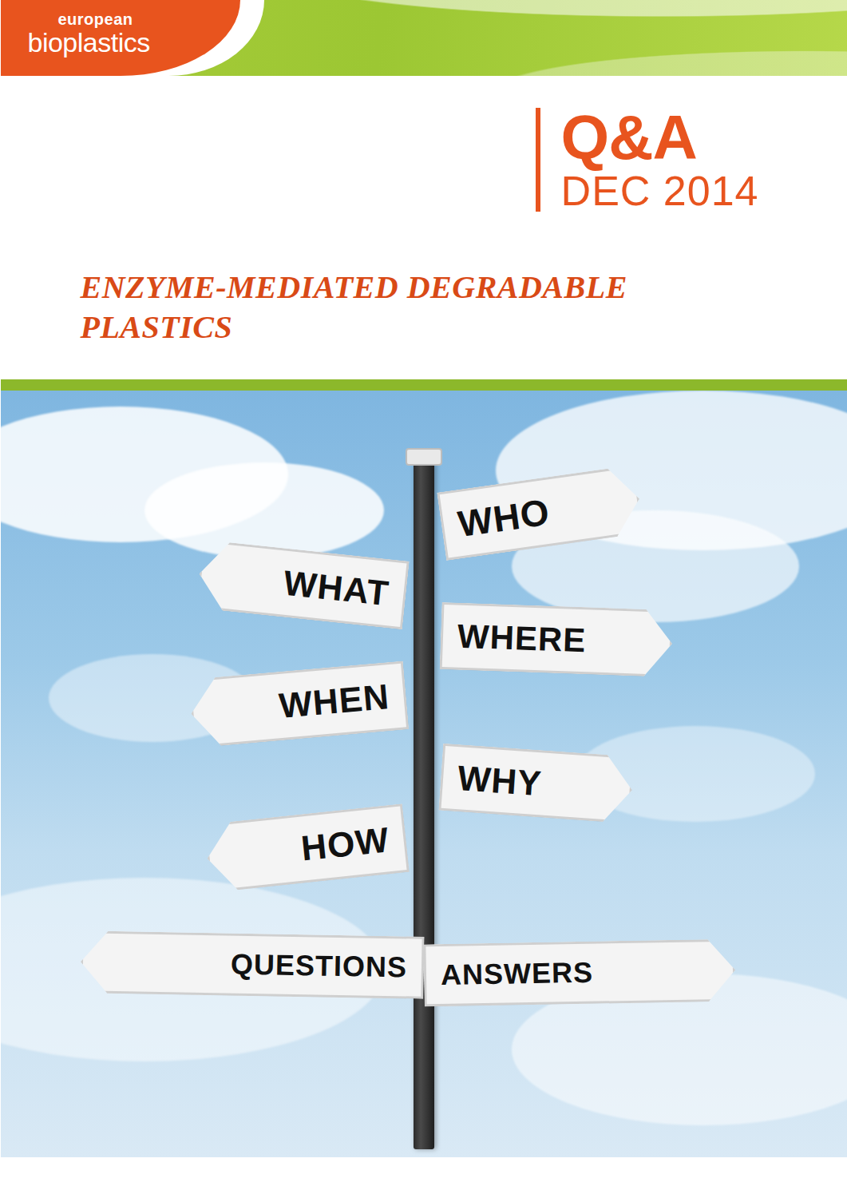european bioplastics
Q&A
DEC 2014
ENZYME-MEDIATED DEGRADABLE PLASTICS
WHO
WHAT
WHERE
WHEN
WHY
HOW
QUESTIONS
ANSWERS